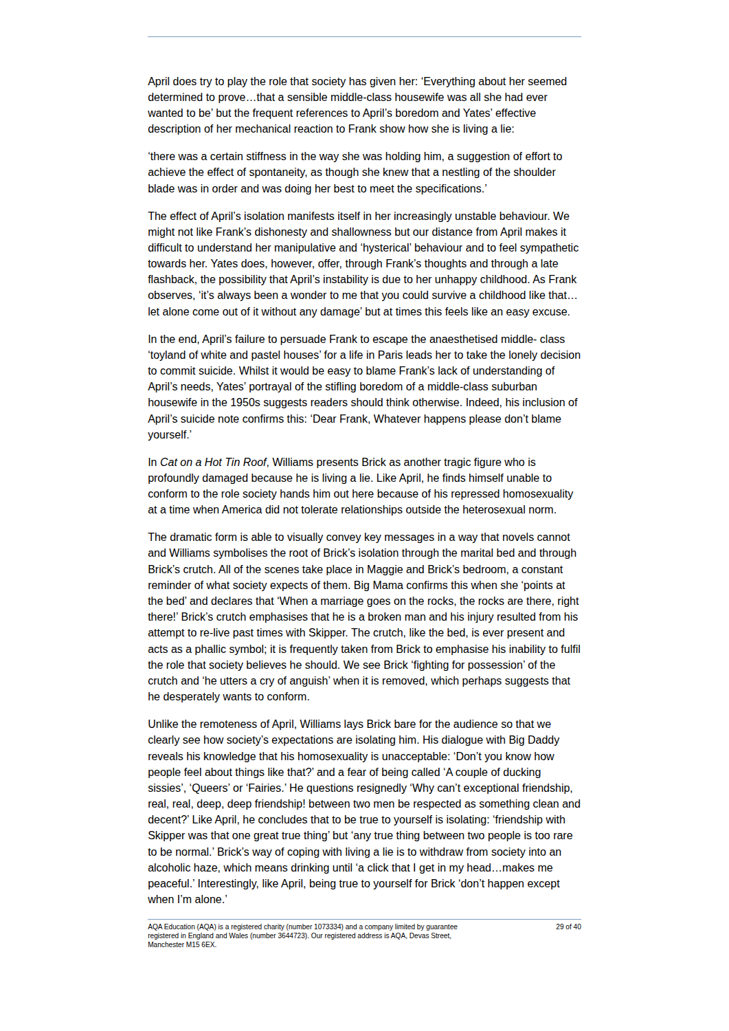April does try to play the role that society has given her: ‘Everything about her seemed determined to prove…that a sensible middle-class housewife was all she had ever wanted to be’ but the frequent references to April’s boredom and Yates’ effective description of her mechanical reaction to Frank show how she is living a lie:
‘there was a certain stiffness in the way she was holding him, a suggestion of effort to achieve the effect of spontaneity, as though she knew that a nestling of the shoulder blade was in order and was doing her best to meet the specifications.’
The effect of April’s isolation manifests itself in her increasingly unstable behaviour. We might not like Frank’s dishonesty and shallowness but our distance from April makes it difficult to understand her manipulative and ‘hysterical’ behaviour and to feel sympathetic towards her. Yates does, however, offer, through Frank’s thoughts and through a late flashback, the possibility that April’s instability is due to her unhappy childhood. As Frank observes, ‘it’s always been a wonder to me that you could survive a childhood like that…let alone come out of it without any damage’ but at times this feels like an easy excuse.
In the end, April’s failure to persuade Frank to escape the anaesthetised middle- class ‘toyland of white and pastel houses’ for a life in Paris leads her to take the lonely decision to commit suicide. Whilst it would be easy to blame Frank’s lack of understanding of April’s needs, Yates’ portrayal of the stifling boredom of a middle-class suburban housewife in the 1950s suggests readers should think otherwise. Indeed, his inclusion of April’s suicide note confirms this: ‘Dear Frank, Whatever happens please don’t blame yourself.’
In Cat on a Hot Tin Roof, Williams presents Brick as another tragic figure who is profoundly damaged because he is living a lie. Like April, he finds himself unable to conform to the role society hands him out here because of his repressed homosexuality at a time when America did not tolerate relationships outside the heterosexual norm.
The dramatic form is able to visually convey key messages in a way that novels cannot and Williams symbolises the root of Brick’s isolation through the marital bed and through Brick’s crutch. All of the scenes take place in Maggie and Brick’s bedroom, a constant reminder of what society expects of them. Big Mama confirms this when she ‘points at the bed’ and declares that ‘When a marriage goes on the rocks, the rocks are there, right there!’ Brick’s crutch emphasises that he is a broken man and his injury resulted from his attempt to re-live past times with Skipper. The crutch, like the bed, is ever present and acts as a phallic symbol; it is frequently taken from Brick to emphasise his inability to fulfil the role that society believes he should. We see Brick ‘fighting for possession’ of the crutch and ‘he utters a cry of anguish’ when it is removed, which perhaps suggests that he desperately wants to conform.
Unlike the remoteness of April, Williams lays Brick bare for the audience so that we clearly see how society’s expectations are isolating him. His dialogue with Big Daddy reveals his knowledge that his homosexuality is unacceptable: ‘Don’t you know how people feel about things like that?’ and a fear of being called ‘A couple of ducking sissies’, ‘Queers’ or ‘Fairies.’ He questions resignedly ‘Why can’t exceptional friendship, real, real, deep, deep friendship! between two men be respected as something clean and decent?’ Like April, he concludes that to be true to yourself is isolating: ‘friendship with Skipper was that one great true thing’ but ‘any true thing between two people is too rare to be normal.’ Brick’s way of coping with living a lie is to withdraw from society into an alcoholic haze, which means drinking until ‘a click that I get in my head…makes me peaceful.’ Interestingly, like April, being true to yourself for Brick ‘don’t happen except when I’m alone.’
AQA Education (AQA) is a registered charity (number 1073334) and a company limited by guarantee registered in England and Wales (number 3644723). Our registered address is AQA, Devas Street, Manchester M15 6EX.
29 of 40